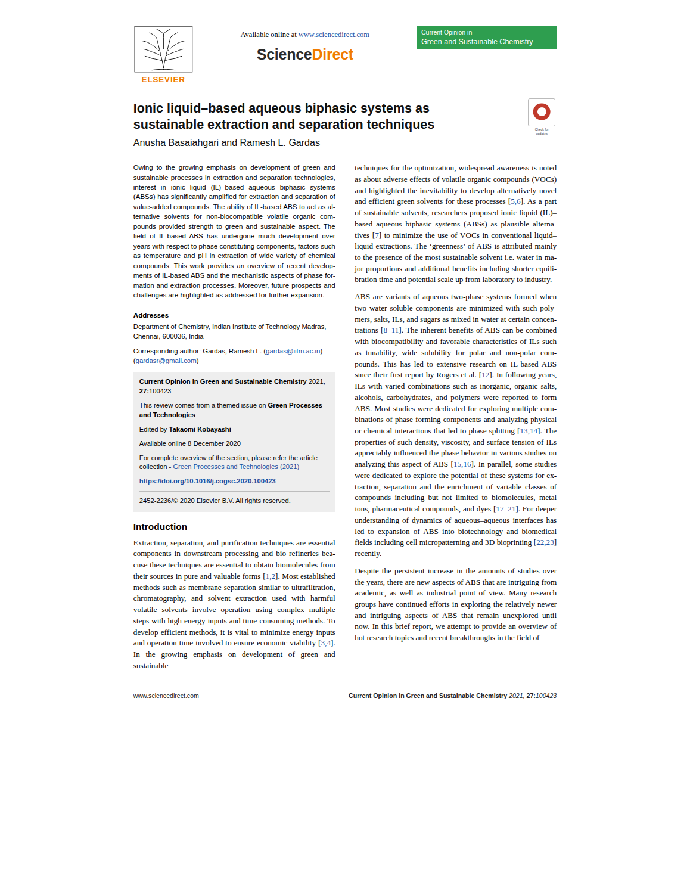ELSEVIER
Available online at www.sciencedirect.com
Science Direct
Current Opinion in Green and Sustainable Chemistry
Check for
updates
Ionic liquid–based aqueous biphasic systems as sustainable extraction and separation techniques
Anusha Basaiahgari and Ramesh L. Gardas
Owing to the growing emphasis on development of green and sustainable processes in extraction and separation technologies, interest in ionic liquid (IL)–based aqueous biphasic systems (ABSs) has significantly amplified for extraction and separation of value-added compounds. The ability of IL-based ABS to act as alternative solvents for non-biocompatible volatile organic compounds provided strength to green and sustainable aspect. The field of IL-based ABS has undergone much development over years with respect to phase constituting components, factors such as temperature and pH in extraction of wide variety of chemical compounds. This work provides an overview of recent developments of IL-based ABS and the mechanistic aspects of phase formation and extraction processes. Moreover, future prospects and challenges are highlighted as addressed for further expansion.
Addresses
Department of Chemistry, Indian Institute of Technology Madras, Chennai, 600036, India
Corresponding author: Gardas, Ramesh L. (gardas@iitm.ac.in) (gardasr@gmail.com)
Current Opinion in Green and Sustainable Chemistry 2021, 27: 100423
This review comes from a themed issue on Green Processes and Technologies
Edited by Takaomi Kobayashi
Available online 8 December 2020
For complete overview of the section, please refer the article collection - Green Processes and Technologies (2021)
https://doi.org/10.1016/j.cogsc.2020.100423
2452-2236/© 2020 Elsevier B.V. All rights reserved.
Introduction
Extraction, separation, and purification techniques are essential components in downstream processing and bio refineries beacuse these techniques are essential to obtain biomolecules from their sources in pure and valuable forms [1,2]. Most established methods such as membrane separation similar to ultrafiltration, chromatography, and solvent extraction used with harmful volatile solvents involve operation using complex multiple steps with high energy inputs and time-consuming methods. To develop efficient methods, it is vital to minimize energy inputs and operation time involved to ensure economic viability [3,4]. In the growing emphasis on development of green and sustainable
techniques for the optimization, widespread awareness is noted as about adverse effects of volatile organic compounds (VOCs) and highlighted the inevitability to develop alternatively novel and efficient green solvents for these processes [5,6]. As a part of sustainable solvents, researchers proposed ionic liquid (IL)–based aqueous biphasic systems (ABSs) as plausible alternatives [7] to minimize the use of VOCs in conventional liquid–liquid extractions. The ‘greenness’ of ABS is attributed mainly to the presence of the most sustainable solvent i.e. water in major proportions and additional benefits including shorter equilibration time and potential scale up from laboratory to industry.
ABS are variants of aqueous two-phase systems formed when two water soluble components are minimized with such polymers, salts, ILs, and sugars as mixed in water at certain concentrations [8–11]. The inherent benefits of ABS can be combined with biocompatibility and favorable characteristics of ILs such as tunability, wide solubility for polar and non-polar compounds. This has led to extensive research on IL-based ABS since their first report by Rogers et al. [12]. In following years, ILs with varied combinations such as inorganic, organic salts, alcohols, carbohydrates, and polymers were reported to form ABS. Most studies were dedicated for exploring multiple combinations of phase forming components and analyzing physical or chemical interactions that led to phase splitting [13,14]. The properties of such density, viscosity, and surface tension of ILs appreciably influenced the phase behavior in various studies on analyzing this aspect of ABS [15,16]. In parallel, some studies were dedicated to explore the potential of these systems for extraction, separation and the enrichment of variable classes of compounds including but not limited to biomolecules, metal ions, pharmaceutical compounds, and dyes [17–21]. For deeper understanding of dynamics of aqueous–aqueous interfaces has led to expansion of ABS into biotechnology and biomedical fields including cell micropatterning and 3D bioprinting [22,23] recently.
Despite the persistent increase in the amounts of studies over the years, there are new aspects of ABS that are intriguing from academic, as well as industrial point of view. Many research groups have continued efforts in exploring the relatively newer and intriguing aspects of ABS that remain unexplored until now. In this brief report, we attempt to provide an overview of hot research topics and recent breakthroughs in the field of
www.sciencedirect.com
Current Opinion in Green and Sustainable Chemistry 2021, 27: 100423